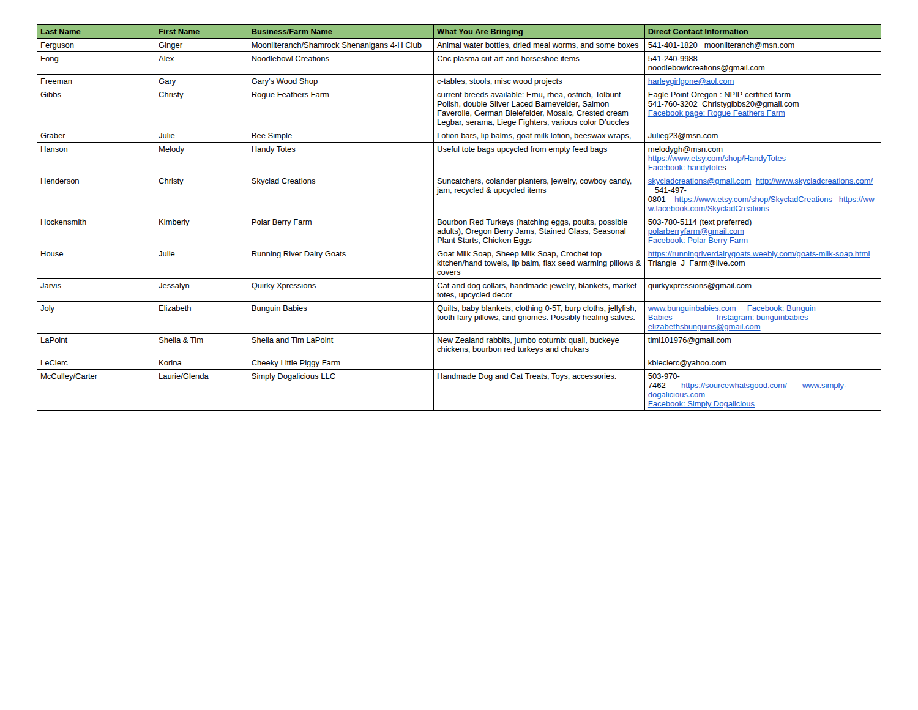| Last Name | First Name | Business/Farm Name | What You Are Bringing | Direct Contact Information |
| --- | --- | --- | --- | --- |
| Ferguson | Ginger | Moonliteranch/Shamrock Shenanigans 4-H Club | Animal water bottles, dried meal worms, and some boxes | 541-401-1820 moonliteranch@msn.com |
| Fong | Alex | Noodlebowl Creations | Cnc plasma cut art and horseshoe items | 541-240-9988 noodlebowlcreations@gmail.com |
| Freeman | Gary | Gary's Wood Shop | c-tables, stools, misc wood projects | harleygirlgone@aol.com |
| Gibbs | Christy | Rogue Feathers Farm | current breeds available: Emu, rhea, ostrich, Tolbunt Polish, double Silver Laced Barnevelder, Salmon Faverolle, German Bielefelder, Mosaic, Crested cream Legbar, serama, Liege Fighters, various color D’uccles | Eagle Point Oregon : NPIP certified farm 541-760-3202 Christygibbs20@gmail.com Facebook page: Rogue Feathers Farm |
| Graber | Julie | Bee Simple | Lotion bars, lip balms, goat milk lotion, beeswax wraps, | Julieg23@msn.com |
| Hanson | Melody | Handy Totes | Useful tote bags upcycled from empty feed bags | melodygh@msn.com https://www.etsy.com/shop/HandyTotes Facebook: handytote s |
| Henderson | Christy | Skyclad Creations | Suncatchers, colander planters, jewelry, cowboy candy, jam, recycled & upcycled items | skycladcreations@gmail.com http://www.skycladcreations.com/ 541-497-0801 https://www.etsy.com/shop/SkycladCreations https://www.facebook.com/SkycladCreations |
| Hockensmith | Kimberly | Polar Berry Farm | Bourbon Red Turkeys (hatching eggs, poults, possible adults), Oregon Berry Jams, Stained Glass, Seasonal Plant Starts, Chicken Eggs | 503-780-5114 (text preferred) polarberryfarm@gmail.com Facebook: Polar Berry Farm |
| House | Julie | Running River Dairy Goats | Goat Milk Soap, Sheep Milk Soap, Crochet top kitchen/hand towels, lip balm, flax seed warming pillows & covers | https://runningriverdairygoats.weebly.com/goats-milk-soap.html Triangle_J_Farm@live.com |
| Jarvis | Jessalyn | Quirky Xpressions | Cat and dog collars, handmade jewelry, blankets, market totes, upcycled decor | quirkyxpressions@gmail.com |
| Joly | Elizabeth | Bunguin Babies | Quilts, baby blankets, clothing 0-5T, burp cloths, jellyfish, tooth fairy pillows, and gnomes. Possibly healing salves. | www.bunguinbabies.com Facebook: Bunguin Babies Instagram: bunguinbabies elizabethsbunguins@gmail.com |
| LaPoint | Sheila & Tim | Sheila and Tim LaPoint | New Zealand rabbits, jumbo coturnix quail, buckeye chickens, bourbon red turkeys and chukars | timl101976@gmail.com |
| LeClerc | Korina | Cheeky Little Piggy Farm | | kbleclerc@yahoo.com |
| McCulley/Carter | Laurie/Glenda | Simply Dogalicious LLC | Handmade Dog and Cat Treats, Toys, accessories. | 503-970-7462 https://sourcewhatsgood.com/ www.simply-dogalicious.com Facebook: Simply Dogalicious |